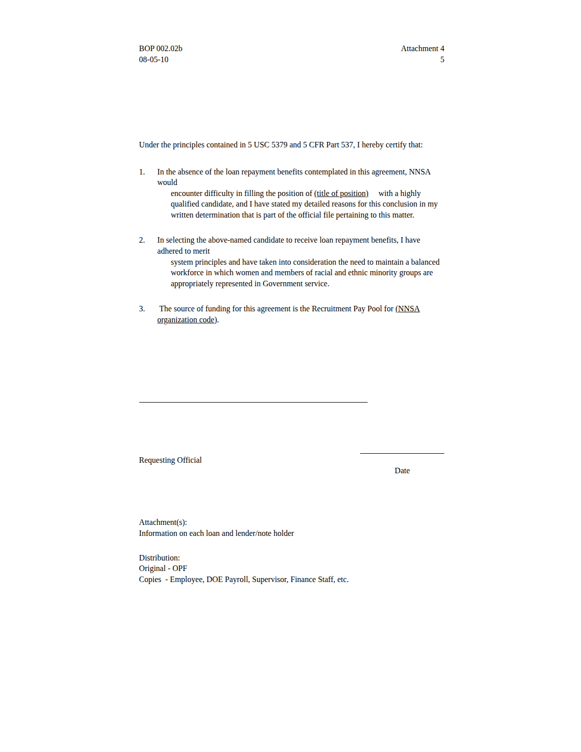BOP 002.02b 08-05-10
Attachment 4 5
Under the principles contained in 5 USC 5379 and 5 CFR Part 537, I hereby certify that:
1. In the absence of the loan repayment benefits contemplated in this agreement, NNSA would encounter difficulty in filling the position of (title of position) with a highly qualified candidate, and I have stated my detailed reasons for this conclusion in my written determination that is part of the official file pertaining to this matter.
2. In selecting the above-named candidate to receive loan repayment benefits, I have adhered to merit system principles and have taken into consideration the need to maintain a balanced workforce in which women and members of racial and ethnic minority groups are appropriately represented in Government service.
3. The source of funding for this agreement is the Recruitment Pay Pool for (NNSA organization code).
Requesting Official
Date
Attachment(s):
Information on each loan and lender/note holder
Distribution:
Original - OPF
Copies - Employee, DOE Payroll, Supervisor, Finance Staff, etc.